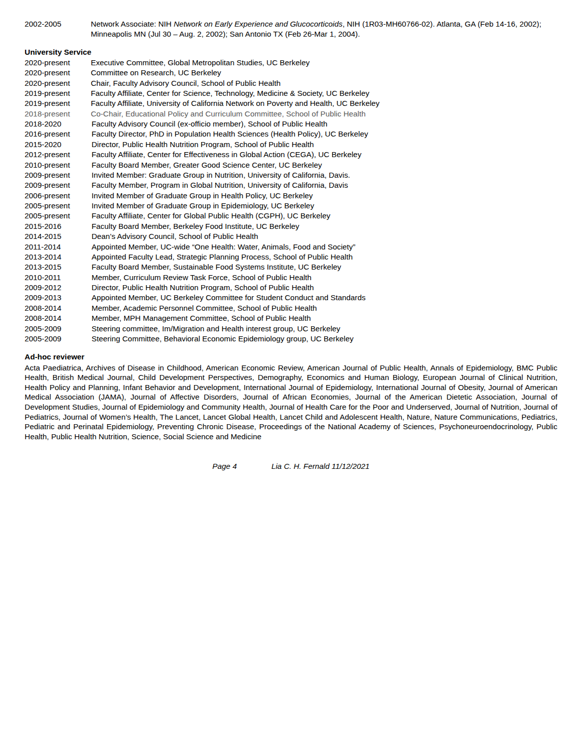2002-2005
Network Associate: NIH Network on Early Experience and Glucocorticoids, NIH (1R03-MH60766-02). Atlanta, GA (Feb 14-16, 2002); Minneapolis MN (Jul 30 – Aug. 2, 2002); San Antonio TX (Feb 26-Mar 1, 2004).
University Service
2020-present
Executive Committee, Global Metropolitan Studies, UC Berkeley
2020-present
Committee on Research, UC Berkeley
2020-present
Chair, Faculty Advisory Council, School of Public Health
2019-present
Faculty Affiliate, Center for Science, Technology, Medicine & Society, UC Berkeley
2019-present
Faculty Affiliate, University of California Network on Poverty and Health, UC Berkeley
2018-present
Co-Chair, Educational Policy and Curriculum Committee, School of Public Health
2018-2020
Faculty Advisory Council (ex-officio member), School of Public Health
2016-present
Faculty Director, PhD in Population Health Sciences (Health Policy), UC Berkeley
2015-2020
Director, Public Health Nutrition Program, School of Public Health
2012-present
Faculty Affiliate, Center for Effectiveness in Global Action (CEGA), UC Berkeley
2010-present
Faculty Board Member, Greater Good Science Center, UC Berkeley
2009-present
Invited Member: Graduate Group in Nutrition, University of California, Davis.
2009-present
Faculty Member, Program in Global Nutrition, University of California, Davis
2006-present
Invited Member of Graduate Group in Health Policy, UC Berkeley
2005-present
Invited Member of Graduate Group in Epidemiology, UC Berkeley
2005-present
Faculty Affiliate, Center for Global Public Health (CGPH), UC Berkeley
2015-2016
Faculty Board Member, Berkeley Food Institute, UC Berkeley
2014-2015
Dean’s Advisory Council, School of Public Health
2011-2014
Appointed Member, UC-wide “One Health: Water, Animals, Food and Society”
2013-2014
Appointed Faculty Lead, Strategic Planning Process, School of Public Health
2013-2015
Faculty Board Member, Sustainable Food Systems Institute, UC Berkeley
2010-2011
Member, Curriculum Review Task Force, School of Public Health
2009-2012
Director, Public Health Nutrition Program, School of Public Health
2009-2013
Appointed Member, UC Berkeley Committee for Student Conduct and Standards
2008-2014
Member, Academic Personnel Committee, School of Public Health
2008-2014
Member, MPH Management Committee, School of Public Health
2005-2009
Steering committee, Im/Migration and Health interest group, UC Berkeley
2005-2009
Steering Committee, Behavioral Economic Epidemiology group, UC Berkeley
Ad-hoc reviewer
Acta Paediatrica, Archives of Disease in Childhood, American Economic Review, American Journal of Public Health, Annals of Epidemiology, BMC Public Health, British Medical Journal, Child Development Perspectives, Demography, Economics and Human Biology, European Journal of Clinical Nutrition, Health Policy and Planning, Infant Behavior and Development, International Journal of Epidemiology, International Journal of Obesity, Journal of American Medical Association (JAMA), Journal of Affective Disorders, Journal of African Economies, Journal of the American Dietetic Association, Journal of Development Studies, Journal of Epidemiology and Community Health, Journal of Health Care for the Poor and Underserved, Journal of Nutrition, Journal of Pediatrics, Journal of Women’s Health, The Lancet, Lancet Global Health, Lancet Child and Adolescent Health, Nature, Nature Communications, Pediatrics, Pediatric and Perinatal Epidemiology, Preventing Chronic Disease, Proceedings of the National Academy of Sciences, Psychoneuroendocrinology, Public Health, Public Health Nutrition, Science, Social Science and Medicine
Page 4 Lia C. H. Fernald 11/12/2021